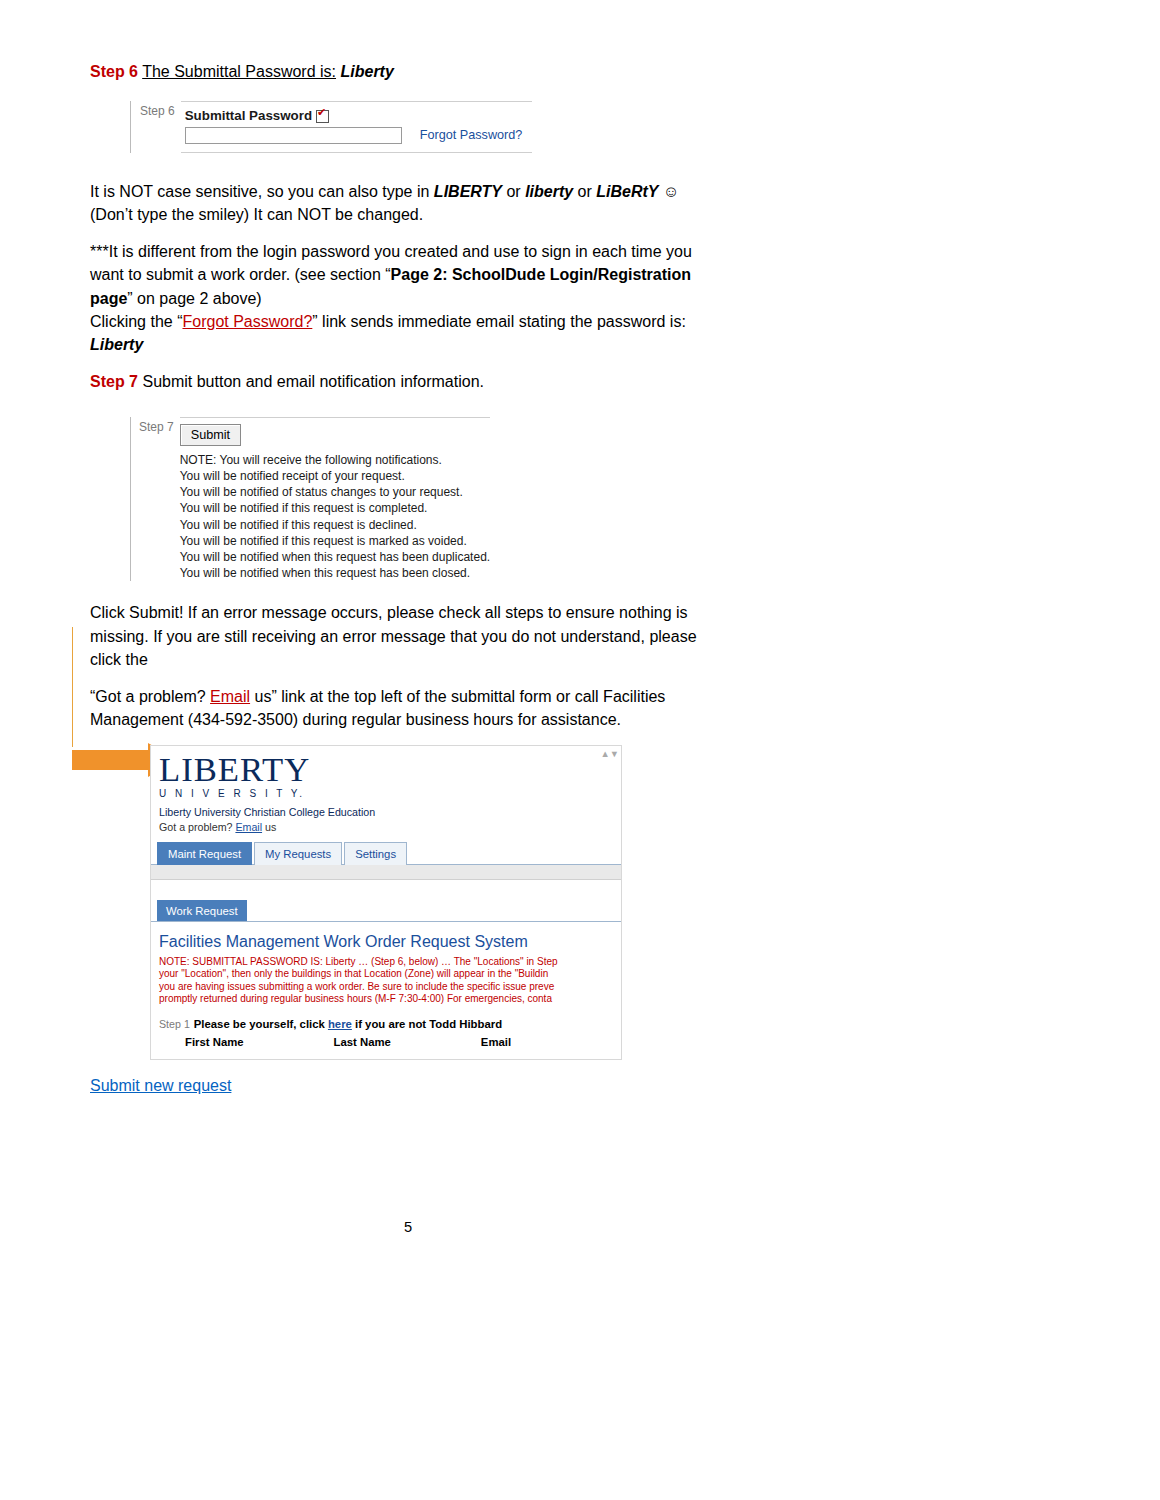Step 6 The Submittal Password is: Liberty
| Step 6 | Submittal Password Forgot Password? |
It is NOT case sensitive, so you can also type in LIBERTY or liberty or LiBeRtY ☺ (Don’t type the smiley) It can NOT be changed.
***It is different from the login password you created and use to sign in each time you want to submit a work order. (see section “Page 2: SchoolDude Login/Registration page” on page 2 above)
Clicking the “Forgot Password?” link sends immediate email stating the password is: Liberty
Step 7 Submit button and email notification information.
Step 7
Submit
NOTE: You will receive the following notifications.
You will be notified receipt of your request.
You will be notified of status changes to your request.
You will be notified if this request is completed.
You will be notified if this request is declined.
You will be notified if this request is marked as voided.
You will be notified when this request has been duplicated.
You will be notified when this request has been closed.
Click Submit! If an error message occurs, please check all steps to ensure nothing is missing. If you are still receiving an error message that you do not understand, please click the
“Got a problem? Email us” link at the top left of the submittal form or call Facilities Management (434-592-3500) during regular business hours for assistance.
▲▼
LIBERTY
U N I V E R S I T Y.
Liberty University Christian College Education
Got a problem? Email us
Maint Request My Requests Settings
Work Request
Facilities Management Work Order Request System
NOTE: SUBMITTAL PASSWORD IS: Liberty … (Step 6, below) … The "Locations" in Step
your "Location", then only the buildings in that Location (Zone) will appear in the "Buildin
you are having issues submitting a work order. Be sure to include the specific issue preve
promptly returned during regular business hours (M-F 7:30-4:00) For emergencies, conta
Step 1 Please be yourself, click here if you are not Todd Hibbard
First Name Last Name Email
Submit new request
5